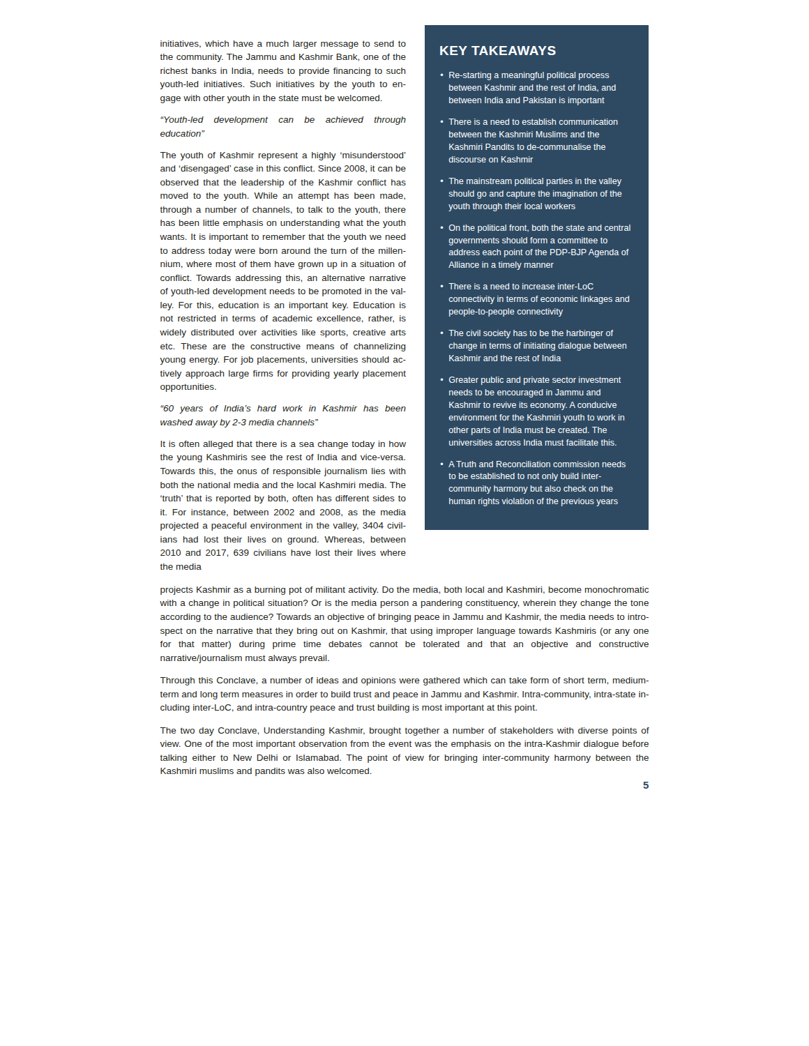initiatives, which have a much larger message to send to the community. The Jammu and Kashmir Bank, one of the richest banks in India, needs to provide financing to such youth-led initiatives. Such initiatives by the youth to engage with other youth in the state must be welcomed.
“Youth-led development can be achieved through education”
The youth of Kashmir represent a highly ‘misunderstood’ and ‘disengaged’ case in this conflict. Since 2008, it can be observed that the leadership of the Kashmir conflict has moved to the youth. While an attempt has been made, through a number of channels, to talk to the youth, there has been little emphasis on understanding what the youth wants. It is important to remember that the youth we need to address today were born around the turn of the millennium, where most of them have grown up in a situation of conflict. Towards addressing this, an alternative narrative of youth-led development needs to be promoted in the valley. For this, education is an important key. Education is not restricted in terms of academic excellence, rather, is widely distributed over activities like sports, creative arts etc. These are the constructive means of channelizing young energy. For job placements, universities should actively approach large firms for providing yearly placement opportunities.
“60 years of India’s hard work in Kashmir has been washed away by 2-3 media channels”
It is often alleged that there is a sea change today in how the young Kashmiris see the rest of India and vice-versa. Towards this, the onus of responsible journalism lies with both the national media and the local Kashmiri media. The ‘truth’ that is reported by both, often has different sides to it. For instance, between 2002 and 2008, as the media projected a peaceful environment in the valley, 3404 civilians had lost their lives on ground. Whereas, between 2010 and 2017, 639 civilians have lost their lives where the media
KEY TAKEAWAYS
Re-starting a meaningful political process between Kashmir and the rest of India, and between India and Pakistan is important
There is a need to establish communication between the Kashmiri Muslims and the Kashmiri Pandits to de-communalise the discourse on Kashmir
The mainstream political parties in the valley should go and capture the imagination of the youth through their local workers
On the political front, both the state and central governments should form a committee to address each point of the PDP-BJP Agenda of Alliance in a timely manner
There is a need to increase inter-LoC connectivity in terms of economic linkages and people-to-people connectivity
The civil society has to be the harbinger of change in terms of initiating dialogue between Kashmir and the rest of India
Greater public and private sector investment needs to be encouraged in Jammu and Kashmir to revive its economy. A conducive environment for the Kashmiri youth to work in other parts of India must be created. The universities across India must facilitate this.
A Truth and Reconciliation commission needs to be established to not only build inter-community harmony but also check on the human rights violation of the previous years
projects Kashmir as a burning pot of militant activity. Do the media, both local and Kashmiri, become monochromatic with a change in political situation? Or is the media person a pandering constituency, wherein they change the tone according to the audience? Towards an objective of bringing peace in Jammu and Kashmir, the media needs to introspect on the narrative that they bring out on Kashmir, that using improper language towards Kashmiris (or any one for that matter) during prime time debates cannot be tolerated and that an objective and constructive narrative/journalism must always prevail.
Through this Conclave, a number of ideas and opinions were gathered which can take form of short term, medium-term and long term measures in order to build trust and peace in Jammu and Kashmir. Intra-community, intra-state including inter-LoC, and intra-country peace and trust building is most important at this point.
The two day Conclave, Understanding Kashmir, brought together a number of stakeholders with diverse points of view. One of the most important observation from the event was the emphasis on the intra-Kashmir dialogue before talking either to New Delhi or Islamabad. The point of view for bringing inter-community harmony between the Kashmiri muslims and pandits was also welcomed.
5